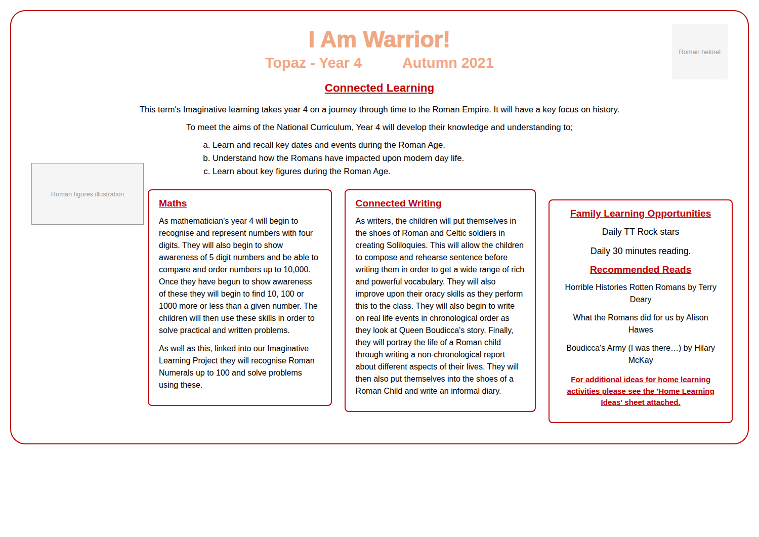Roman helmet
I Am Warrior!
Topaz - Year 4 Autumn 2021
Connected Learning
This term's Imaginative learning takes year 4 on a journey through time to the Roman Empire. It will have a key focus on history.
To meet the aims of the National Curriculum, Year 4 will develop their knowledge and understanding to;
Learn and recall key dates and events during the Roman Age.
Understand how the Romans have impacted upon modern day life.
Learn about key figures during the Roman Age.
Roman figures illustration
Maths
As mathematician's year 4 will begin to recognise and represent numbers with four digits. They will also begin to show awareness of 5 digit numbers and be able to compare and order numbers up to 10,000. Once they have begun to show awareness of these they will begin to find 10, 100 or 1000 more or less than a given number. The children will then use these skills in order to solve practical and written problems.
As well as this, linked into our Imaginative Learning Project they will recognise Roman Numerals up to 100 and solve problems using these.
Connected Writing
As writers, the children will put themselves in the shoes of Roman and Celtic soldiers in creating Soliloquies. This will allow the children to compose and rehearse sentence before writing them in order to get a wide range of rich and powerful vocabulary. They will also improve upon their oracy skills as they perform this to the class. They will also begin to write on real life events in chronological order as they look at Queen Boudicca's story. Finally, they will portray the life of a Roman child through writing a non-chronological report about different aspects of their lives. They will then also put themselves into the shoes of a Roman Child and write an informal diary.
Family Learning Opportunities
Daily TT Rock stars
Daily 30 minutes reading.
Recommended Reads
Horrible Histories Rotten Romans by Terry Deary
What the Romans did for us by Alison Hawes
Boudicca's Army (I was there…) by Hilary McKay
For additional ideas for home learning activities please see the 'Home Learning Ideas' sheet attached.